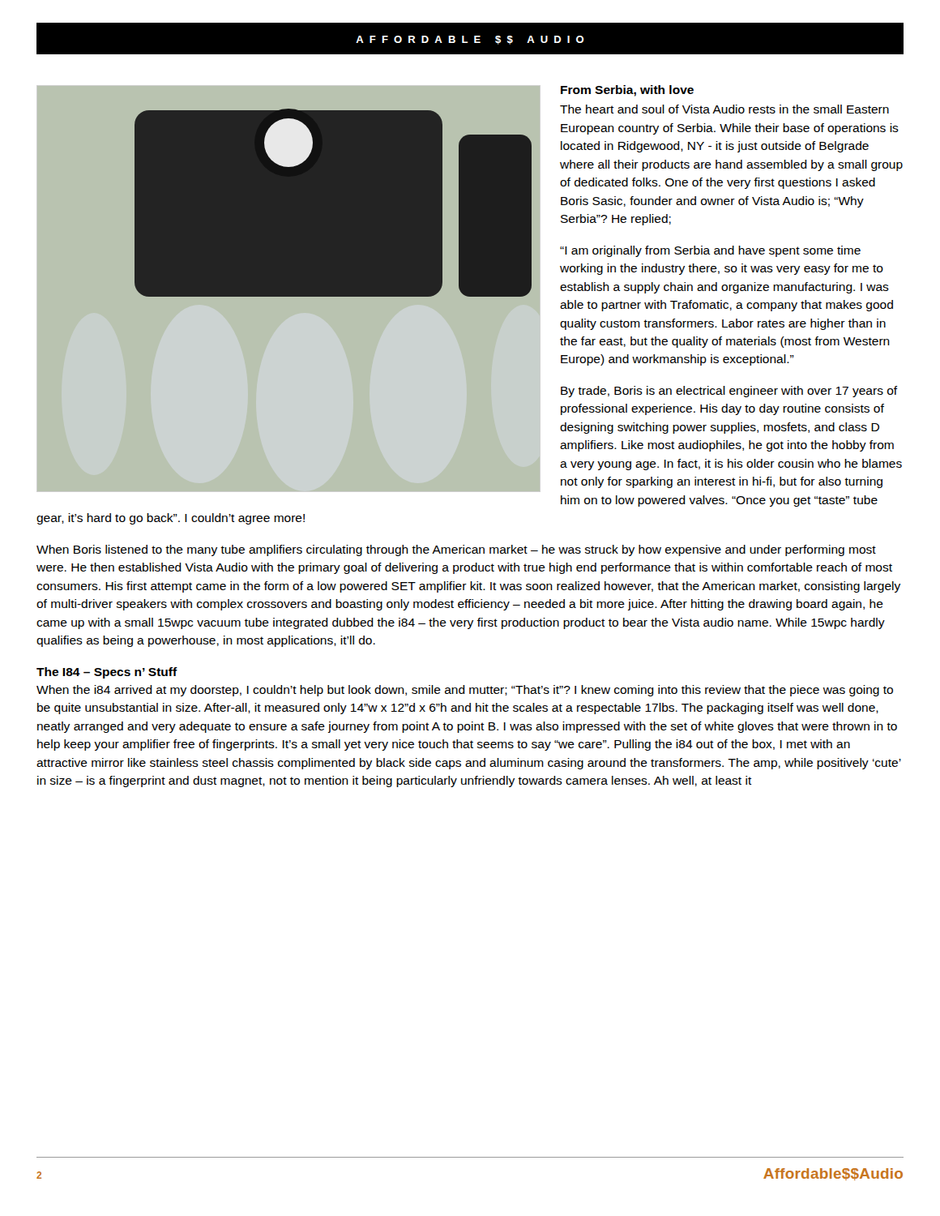Affordable $$ Audio
From Serbia, with love
The heart and soul of Vista Audio rests in the small Eastern European country of Serbia. While their base of operations is located in Ridgewood, NY - it is just outside of Belgrade where all their products are hand assembled by a small group of dedicated folks. One of the very first questions I asked Boris Sasic, founder and owner of Vista Audio is; “Why Serbia”? He replied;
“I am originally from Serbia and have spent some time working in the industry there, so it was very easy for me to establish a supply chain and organize manufacturing. I was able to partner with Trafomatic, a company that makes good quality custom transformers. Labor rates are higher than in the far east, but the quality of materials (most from Western Europe) and workmanship is exceptional.”
By trade, Boris is an electrical engineer with over 17 years of professional experience. His day to day routine consists of designing switching power supplies, mosfets, and class D amplifiers. Like most audiophiles, he got into the hobby from a very young age. In fact, it is his older cousin who he blames not only for sparking an interest in hi-fi, but for also turning him on to low powered valves. “Once you get “taste” tube gear, it’s hard to go back”. I couldn’t agree more!
When Boris listened to the many tube amplifiers circulating through the American market – he was struck by how expensive and under performing most were. He then established Vista Audio with the primary goal of delivering a product with true high end performance that is within comfortable reach of most consumers. His first attempt came in the form of a low powered SET amplifier kit. It was soon realized however, that the American market, consisting largely of multi-driver speakers with complex crossovers and boasting only modest efficiency – needed a bit more juice. After hitting the drawing board again, he came up with a small 15wpc vacuum tube integrated dubbed the i84 – the very first production product to bear the Vista audio name. While 15wpc hardly qualifies as being a powerhouse, in most applications, it’ll do.
The I84 – Specs n’ Stuff
When the i84 arrived at my doorstep, I couldn’t help but look down, smile and mutter; “That’s it”? I knew coming into this review that the piece was going to be quite unsubstantial in size. After-all, it measured only 14”w x 12”d x 6”h and hit the scales at a respectable 17lbs. The packaging itself was well done, neatly arranged and very adequate to ensure a safe journey from point A to point B. I was also impressed with the set of white gloves that were thrown in to help keep your amplifier free of fingerprints. It’s a small yet very nice touch that seems to say “we care”. Pulling the i84 out of the box, I met with an attractive mirror like stainless steel chassis complimented by black side caps and aluminum casing around the transformers. The amp, while positively ‘cute’ in size – is a fingerprint and dust magnet, not to mention it being particularly unfriendly towards camera lenses. Ah well, at least it
2
Affordable$$Audio